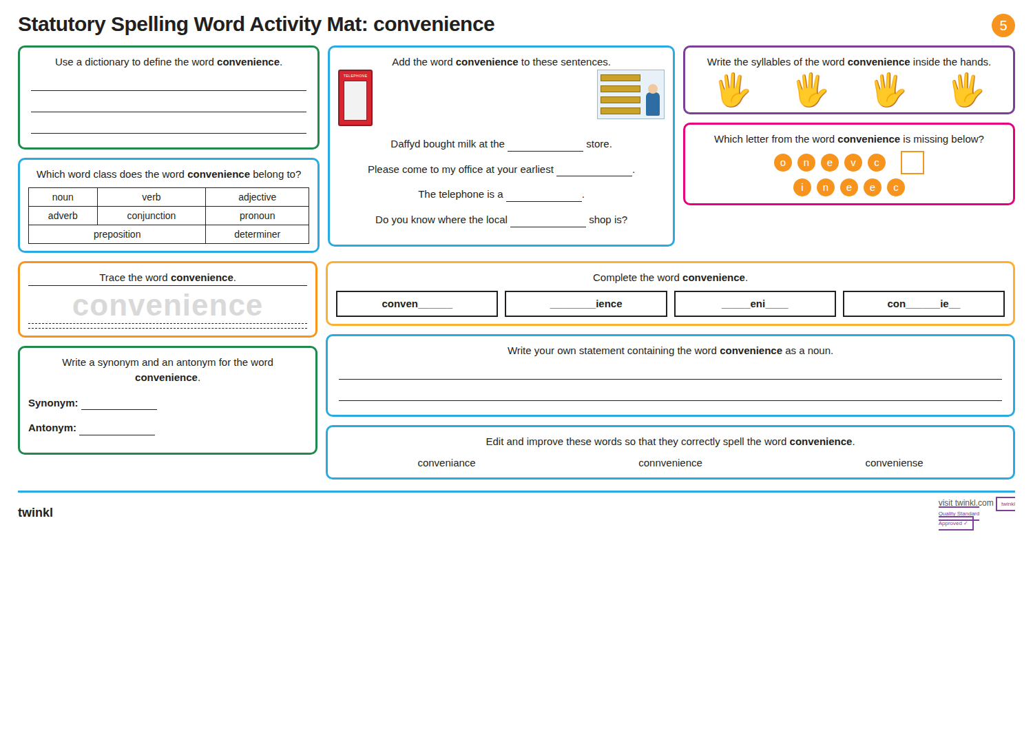5
Statutory Spelling Word Activity Mat: convenience
Use a dictionary to define the word convenience.
Which word class does the word convenience belong to?
| noun | verb | adjective |
| adverb | conjunction | pronoun |
| preposition | determiner |
Add the word convenience to these sentences.
Daffyd bought milk at the store.
Please come to my office at your earliest .
The telephone is a .
Do you know where the local shop is?
Write the syllables of the word convenience inside the hands.
🖐 🖐 🖐 🖐
Which letter from the word convenience is missing below?
o n e v c
i n e e c
Trace the word convenience.
convenience
Write a synonym and an antonym for the word convenience.
Synonym:
Antonym:
Complete the word convenience.
conven______
________ience
_____eni____
con______ie__
Write your own statement containing the word convenience as a noun.
Edit and improve these words so that they correctly spell the word convenience.
conveniance connvenience conveniense
twinkl visit twinkl.com twinkl
Quality Standard
Approved ✓